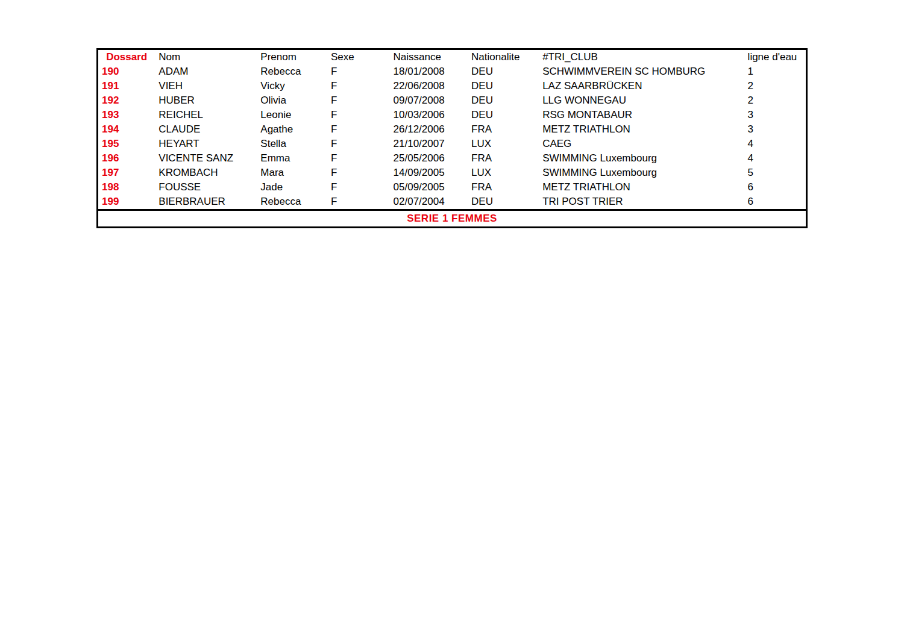| Dossard | Nom | Prenom | Sexe | Naissance | Nationalite | #TRI_CLUB | ligne d'eau |
| --- | --- | --- | --- | --- | --- | --- | --- |
| 190 | ADAM | Rebecca | F | 18/01/2008 | DEU | SCHWIMMVEREIN SC HOMBURG | 1 |
| 191 | VIEH | Vicky | F | 22/06/2008 | DEU | LAZ SAARBRÜCKEN | 2 |
| 192 | HUBER | Olivia | F | 09/07/2008 | DEU | LLG WONNEGAU | 2 |
| 193 | REICHEL | Leonie | F | 10/03/2006 | DEU | RSG MONTABAUR | 3 |
| 194 | CLAUDE | Agathe | F | 26/12/2006 | FRA | METZ TRIATHLON | 3 |
| 195 | HEYART | Stella | F | 21/10/2007 | LUX | CAEG | 4 |
| 196 | VICENTE SANZ | Emma | F | 25/05/2006 | FRA | SWIMMING Luxembourg | 4 |
| 197 | KROMBACH | Mara | F | 14/09/2005 | LUX | SWIMMING Luxembourg | 5 |
| 198 | FOUSSE | Jade | F | 05/09/2005 | FRA | METZ TRIATHLON | 6 |
| 199 | BIERBRAUER | Rebecca | F | 02/07/2004 | DEU | TRI POST TRIER | 6 |
| SERIE 1 FEMMES |